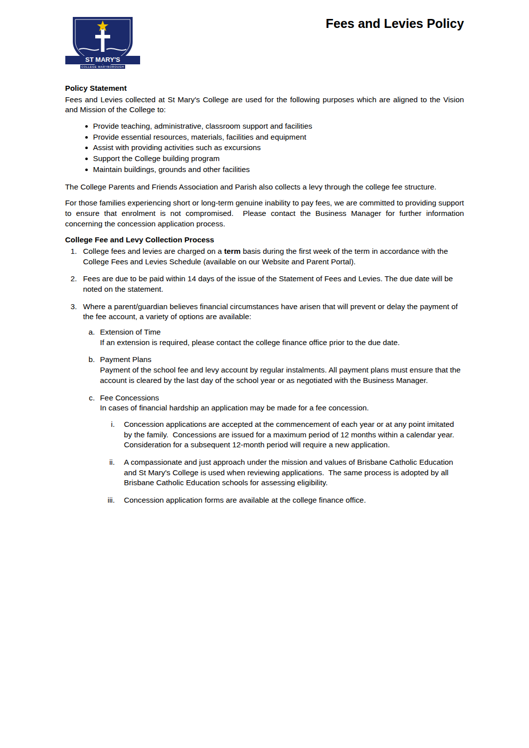ST MARY'S COLLEGE MARYBOROUGH
Fees and Levies Policy
Policy Statement
Fees and Levies collected at St Mary's College are used for the following purposes which are aligned to the Vision and Mission of the College to:
Provide teaching, administrative, classroom support and facilities
Provide essential resources, materials, facilities and equipment
Assist with providing activities such as excursions
Support the College building program
Maintain buildings, grounds and other facilities
The College Parents and Friends Association and Parish also collects a levy through the college fee structure.
For those families experiencing short or long-term genuine inability to pay fees, we are committed to providing support to ensure that enrolment is not compromised. Please contact the Business Manager for further information concerning the concession application process.
College Fee and Levy Collection Process
College fees and levies are charged on a term basis during the first week of the term in accordance with the College Fees and Levies Schedule (available on our Website and Parent Portal).
Fees are due to be paid within 14 days of the issue of the Statement of Fees and Levies. The due date will be noted on the statement.
Where a parent/guardian believes financial circumstances have arisen that will prevent or delay the payment of the fee account, a variety of options are available:
Extension of Time
If an extension is required, please contact the college finance office prior to the due date.
Payment Plans
Payment of the school fee and levy account by regular instalments. All payment plans must ensure that the account is cleared by the last day of the school year or as negotiated with the Business Manager.
Fee Concessions
In cases of financial hardship an application may be made for a fee concession.
Concession applications are accepted at the commencement of each year or at any point imitated by the family. Concessions are issued for a maximum period of 12 months within a calendar year. Consideration for a subsequent 12-month period will require a new application.
A compassionate and just approach under the mission and values of Brisbane Catholic Education and St Mary's College is used when reviewing applications. The same process is adopted by all Brisbane Catholic Education schools for assessing eligibility.
Concession application forms are available at the college finance office.